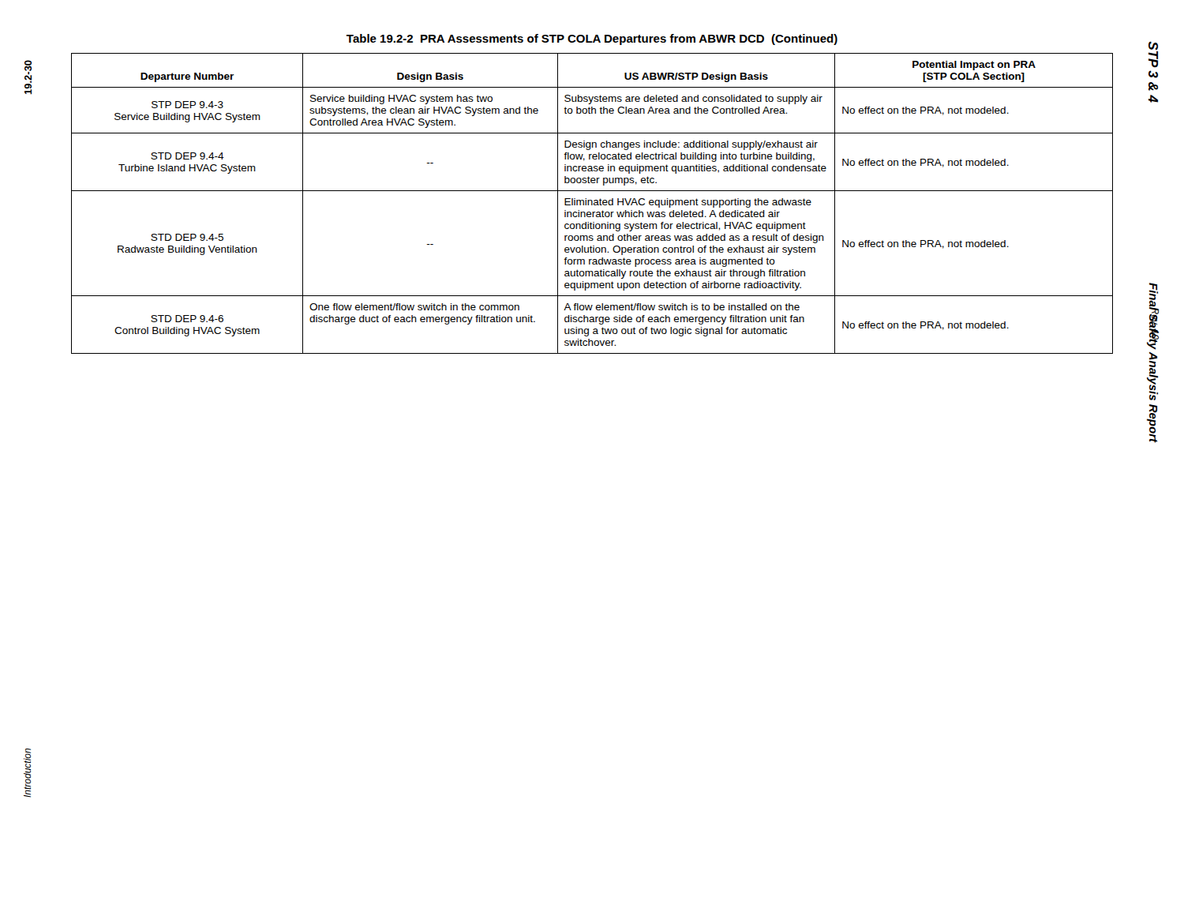19.2-30
Introduction
STP 3 & 4
Rev. 10
Final Safety Analysis Report
Table 19.2-2 PRA Assessments of STP COLA Departures from ABWR DCD (Continued)
| Departure Number | Design Basis | US ABWR/STP Design Basis | Potential Impact on PRA [STP COLA Section] |
| --- | --- | --- | --- |
| STP DEP 9.4-3 Service Building HVAC System | Service building HVAC system has two subsystems, the clean air HVAC System and the Controlled Area HVAC System. | Subsystems are deleted and consolidated to supply air to both the Clean Area and the Controlled Area. | No effect on the PRA, not modeled. |
| STD DEP 9.4-4 Turbine Island HVAC System | -- | Design changes include: additional supply/exhaust air flow, relocated electrical building into turbine building, increase in equipment quantities, additional condensate booster pumps, etc. | No effect on the PRA, not modeled. |
| STD DEP 9.4-5 Radwaste Building Ventilation | -- | Eliminated HVAC equipment supporting the adwaste incinerator which was deleted. A dedicated air conditioning system for electrical, HVAC equipment rooms and other areas was added as a result of design evolution. Operation control of the exhaust air system form radwaste process area is augmented to automatically route the exhaust air through filtration equipment upon detection of airborne radioactivity. | No effect on the PRA, not modeled. |
| STD DEP 9.4-6 Control Building HVAC System | One flow element/flow switch in the common discharge duct of each emergency filtration unit. | A flow element/flow switch is to be installed on the discharge side of each emergency filtration unit fan using a two out of two logic signal for automatic switchover. | No effect on the PRA, not modeled. |